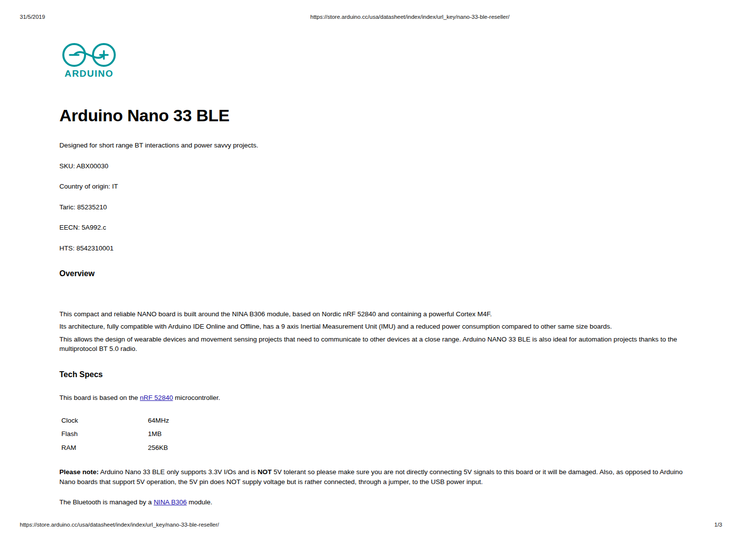31/5/2019 https://store.arduino.cc/usa/datasheet/index/index/url_key/nano-33-ble-reseller/
ARDUINO
Arduino Nano 33 BLE
Designed for short range BT interactions and power savvy projects.
SKU: ABX00030
Country of origin: IT
Taric: 85235210
EECN: 5A992.c
HTS: 8542310001
Overview
This compact and reliable NANO board is built around the NINA B306 module, based on Nordic nRF 52840 and containing a powerful Cortex M4F.
Its architecture, fully compatible with Arduino IDE Online and Offline, has a 9 axis Inertial Measurement Unit (IMU) and a reduced power consumption compared to other same size boards.
This allows the design of wearable devices and movement sensing projects that need to communicate to other devices at a close range. Arduino NANO 33 BLE is also ideal for automation projects thanks to the multiprotocol BT 5.0 radio.
Tech Specs
This board is based on the nRF 52840 microcontroller.
| Clock | 64MHz |
| Flash | 1MB |
| RAM | 256KB |
Please note: Arduino Nano 33 BLE only supports 3.3V I/Os and is NOT 5V tolerant so please make sure you are not directly connecting 5V signals to this board or it will be damaged. Also, as opposed to Arduino Nano boards that support 5V operation, the 5V pin does NOT supply voltage but is rather connected, through a jumper, to the USB power input.
The Bluetooth is managed by a NINA B306 module.
https://store.arduino.cc/usa/datasheet/index/index/url_key/nano-33-ble-reseller/ 1/3